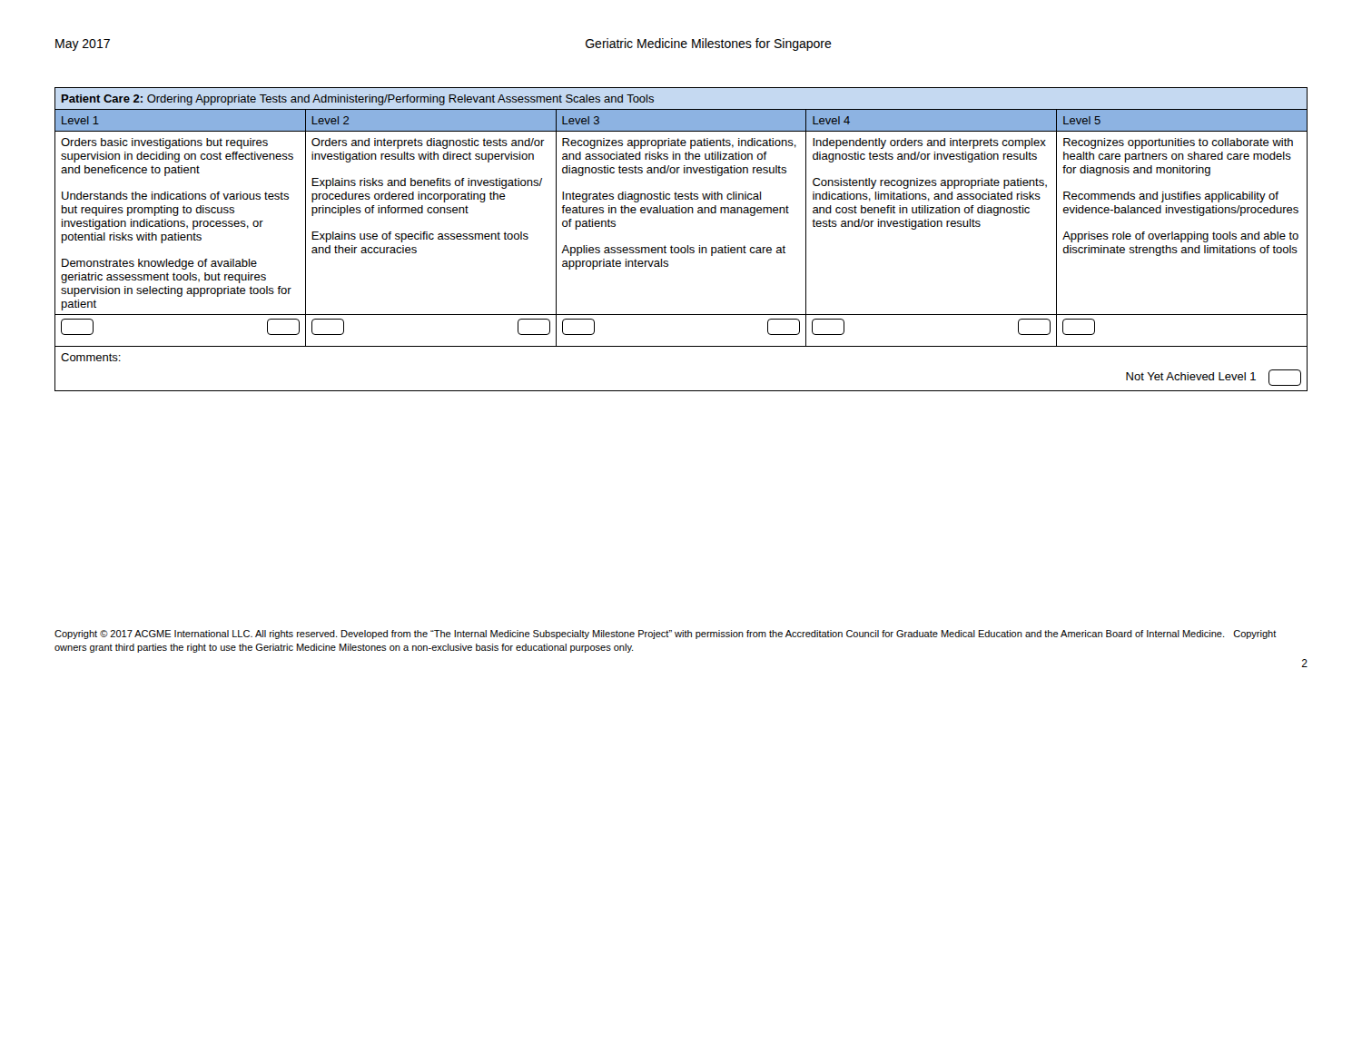May 2017
Geriatric Medicine Milestones for Singapore
| Patient Care 2: Ordering Appropriate Tests and Administering/Performing Relevant Assessment Scales and Tools |
| Level 1 | Level 2 | Level 3 | Level 4 | Level 5 |
| Orders basic investigations but requires supervision in deciding on cost effectiveness and beneficence to patient Understands the indications of various tests but requires prompting to discuss investigation indications, processes, or potential risks with patients Demonstrates knowledge of available geriatric assessment tools, but requires supervision in selecting appropriate tools for patient | Orders and interprets diagnostic tests and/or investigation results with direct supervision Explains risks and benefits of investigations/ procedures ordered incorporating the principles of informed consent Explains use of specific assessment tools and their accuracies | Recognizes appropriate patients, indications, and associated risks in the utilization of diagnostic tests and/or investigation results Integrates diagnostic tests with clinical features in the evaluation and management of patients Applies assessment tools in patient care at appropriate intervals | Independently orders and interprets complex diagnostic tests and/or investigation results Consistently recognizes appropriate patients, indications, limitations, and associated risks and cost benefit in utilization of diagnostic tests and/or investigation results | Recognizes opportunities to collaborate with health care partners on shared care models for diagnosis and monitoring Recommends and justifies applicability of evidence-balanced investigations/procedures Apprises role of overlapping tools and able to discriminate strengths and limitations of tools |
| Comments: Not Yet Achieved Level 1 |
Copyright © 2017 ACGME International LLC. All rights reserved. Developed from the “The Internal Medicine Subspecialty Milestone Project” with permission from the Accreditation Council for Graduate Medical Education and the American Board of Internal Medicine. Copyright owners grant third parties the right to use the Geriatric Medicine Milestones on a non-exclusive basis for educational purposes only.
2